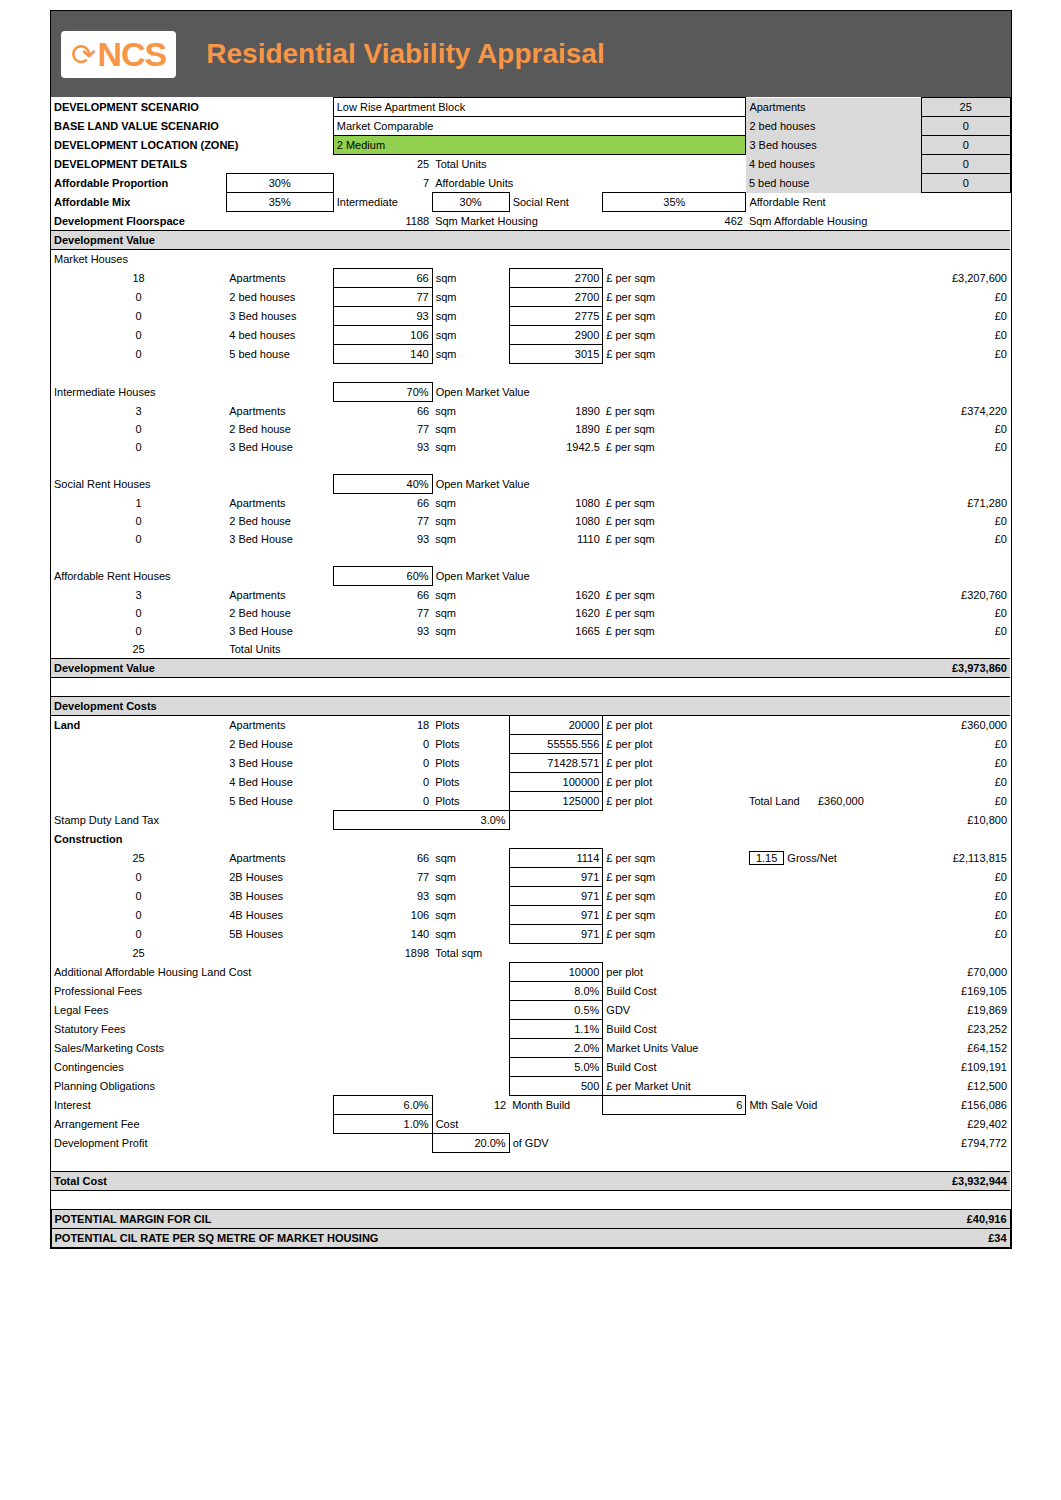⟳NCS
Residential Viability Appraisal
| DEVELOPMENT SCENARIO | Low Rise Apartment Block | Apartments | 25 |
| BASE LAND VALUE SCENARIO | Market Comparable | 2 bed houses | 0 |
| DEVELOPMENT LOCATION (ZONE) | 2 Medium | 3 Bed houses | 0 |
| DEVELOPMENT DETAILS | 25 | Total Units | 4 bed houses | 0 |
| Affordable Proportion | 30% | 7 | Affordable Units | 5 bed house | 0 |
| Affordable Mix | 35% | Intermediate | 30% | Social Rent | 35% | Affordable Rent |
| Development Floorspace | 1188 | Sqm Market Housing | 462 | Sqm Affordable Housing |
| Development Value |
| Market Houses |
| 18 | Apartments | 66 | sqm | 2700 | £ per sqm | | £3,207,600 |
| 0 | 2 bed houses | 77 | sqm | 2700 | £ per sqm | | £0 |
| 0 | 3 Bed houses | 93 | sqm | 2775 | £ per sqm | | £0 |
| 0 | 4 bed houses | 106 | sqm | 2900 | £ per sqm | | £0 |
| 0 | 5 bed house | 140 | sqm | 3015 | £ per sqm | | £0 |
| Intermediate Houses | 70% | Open Market Value | | | |
| 3 | Apartments | 66 | sqm | 1890 | £ per sqm | | £374,220 |
| 0 | 2 Bed house | 77 | sqm | 1890 | £ per sqm | | £0 |
| 0 | 3 Bed House | 93 | sqm | 1942.5 | £ per sqm | | £0 |
| Social Rent Houses | 40% | Open Market Value | | | |
| 1 | Apartments | 66 | sqm | 1080 | £ per sqm | | £71,280 |
| 0 | 2 Bed house | 77 | sqm | 1080 | £ per sqm | | £0 |
| 0 | 3 Bed House | 93 | sqm | 1110 | £ per sqm | | £0 |
| Affordable Rent Houses | 60% | Open Market Value | | | |
| 3 | Apartments | 66 | sqm | 1620 | £ per sqm | | £320,760 |
| 0 | 2 Bed house | 77 | sqm | 1620 | £ per sqm | | £0 |
| 0 | 3 Bed House | 93 | sqm | 1665 | £ per sqm | | £0 |
| 25 | Total Units | |
| Development Value | | £3,973,860 |
| Development Costs |
| Land | Apartments | 18 | Plots | 20000 | £ per plot | | £360,000 |
| | 2 Bed House | 0 | Plots | 55555.556 | £ per plot | | £0 |
| | 3 Bed House | 0 | Plots | 71428.571 | £ per plot | | £0 |
| | 4 Bed House | 0 | Plots | 100000 | £ per plot | | £0 |
| | 5 Bed House | 0 | Plots | 125000 | £ per plot | Total Land £360,000 | £0 |
| Stamp Duty Land Tax | 3.0% | | £10,800 |
| Construction |
| 25 | Apartments | 66 | sqm | 1114 | £ per sqm | 1.15 Gross/Net | £2,113,815 |
| 0 | 2B Houses | 77 | sqm | 971 | £ per sqm | | £0 |
| 0 | 3B Houses | 93 | sqm | 971 | £ per sqm | | £0 |
| 0 | 4B Houses | 106 | sqm | 971 | £ per sqm | | £0 |
| 0 | 5B Houses | 140 | sqm | 971 | £ per sqm | | £0 |
| 25 | | 1898 | Total sqm | |
| Additional Affordable Housing Land Cost | 10000 | per plot | | £70,000 |
| Professional Fees | 8.0% | Build Cost | | £169,105 |
| Legal Fees | 0.5% | GDV | | £19,869 |
| Statutory Fees | 1.1% | Build Cost | | £23,252 |
| Sales/Marketing Costs | 2.0% | Market Units Value | | £64,152 |
| Contingencies | 5.0% | Build Cost | | £109,191 |
| Planning Obligations | 500 | £ per Market Unit | | £12,500 |
| Interest | 6.0% | 12 | Month Build | 6 | Mth Sale Void | £156,086 |
| Arrangement Fee | 1.0% | Cost | | £29,402 |
| Development Profit | 20.0% | of GDV | | £794,772 |
| Total Cost | | £3,932,944 |
| POTENTIAL MARGIN FOR CIL | £40,916 |
| POTENTIAL CIL RATE PER SQ METRE OF MARKET HOUSING | £34 |